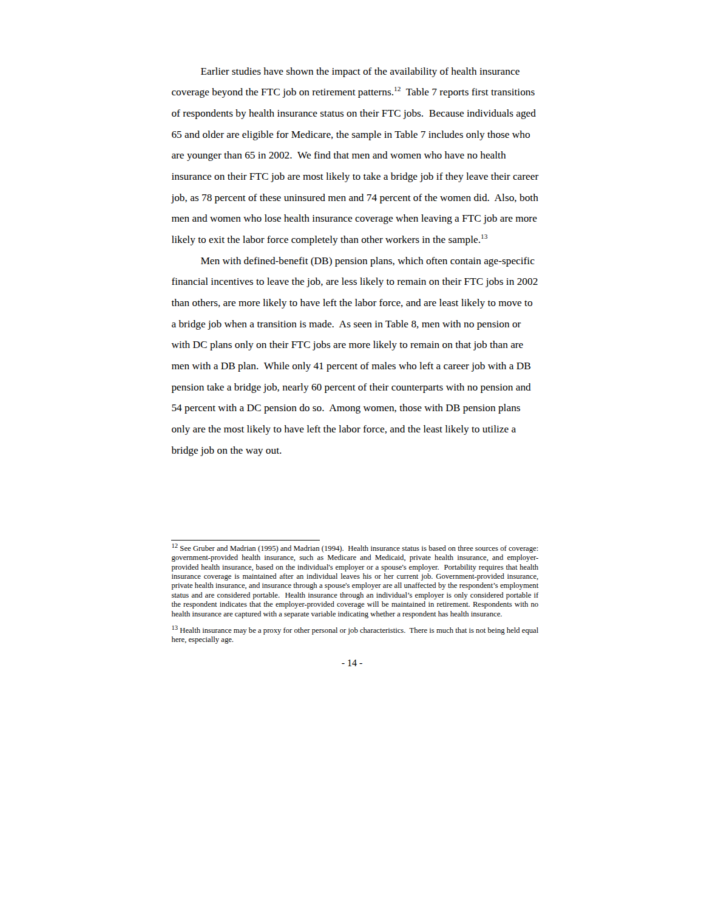Earlier studies have shown the impact of the availability of health insurance coverage beyond the FTC job on retirement patterns.12 Table 7 reports first transitions of respondents by health insurance status on their FTC jobs. Because individuals aged 65 and older are eligible for Medicare, the sample in Table 7 includes only those who are younger than 65 in 2002. We find that men and women who have no health insurance on their FTC job are most likely to take a bridge job if they leave their career job, as 78 percent of these uninsured men and 74 percent of the women did. Also, both men and women who lose health insurance coverage when leaving a FTC job are more likely to exit the labor force completely than other workers in the sample.13
Men with defined-benefit (DB) pension plans, which often contain age-specific financial incentives to leave the job, are less likely to remain on their FTC jobs in 2002 than others, are more likely to have left the labor force, and are least likely to move to a bridge job when a transition is made. As seen in Table 8, men with no pension or with DC plans only on their FTC jobs are more likely to remain on that job than are men with a DB plan. While only 41 percent of males who left a career job with a DB pension take a bridge job, nearly 60 percent of their counterparts with no pension and 54 percent with a DC pension do so. Among women, those with DB pension plans only are the most likely to have left the labor force, and the least likely to utilize a bridge job on the way out.
12 See Gruber and Madrian (1995) and Madrian (1994). Health insurance status is based on three sources of coverage: government-provided health insurance, such as Medicare and Medicaid, private health insurance, and employer-provided health insurance, based on the individual's employer or a spouse's employer. Portability requires that health insurance coverage is maintained after an individual leaves his or her current job. Government-provided insurance, private health insurance, and insurance through a spouse's employer are all unaffected by the respondent’s employment status and are considered portable. Health insurance through an individual’s employer is only considered portable if the respondent indicates that the employer-provided coverage will be maintained in retirement. Respondents with no health insurance are captured with a separate variable indicating whether a respondent has health insurance.
13 Health insurance may be a proxy for other personal or job characteristics. There is much that is not being held equal here, especially age.
- 14 -